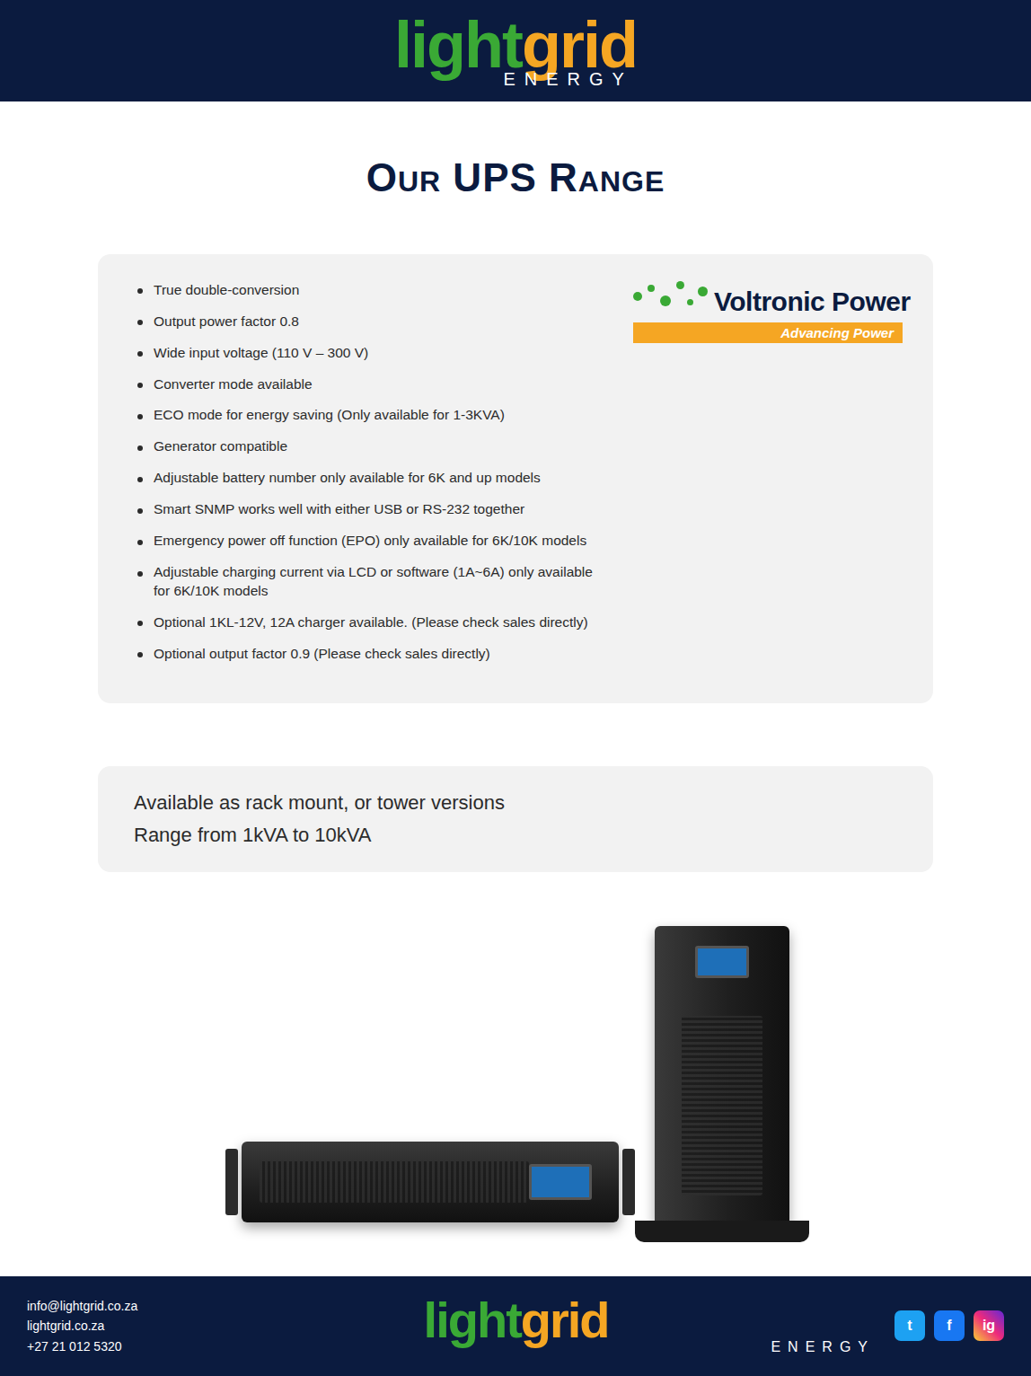light grid ENERGY
OUR UPS RANGE
Voltronic Power
Advancing Power
True double-conversion
Output power factor 0.8
Wide input voltage (110 V – 300 V)
Converter mode available
ECO mode for energy saving (Only available for 1-3KVA)
Generator compatible
Adjustable battery number only available for 6K and up models
Smart SNMP works well with either USB or RS-232 together
Emergency power off function (EPO) only available for 6K/10K models
Adjustable charging current via LCD or software (1A~6A) only available for 6K/10K models
Optional 1KL-12V, 12A charger available. (Please check sales directly)
Optional output factor 0.9 (Please check sales directly)
Available as rack mount, or tower versions
Range from 1kVA to 10kVA
info@lightgrid.co.za
lightgrid.co.za
+27 21 012 5320
light grid ENERGY
t f ig